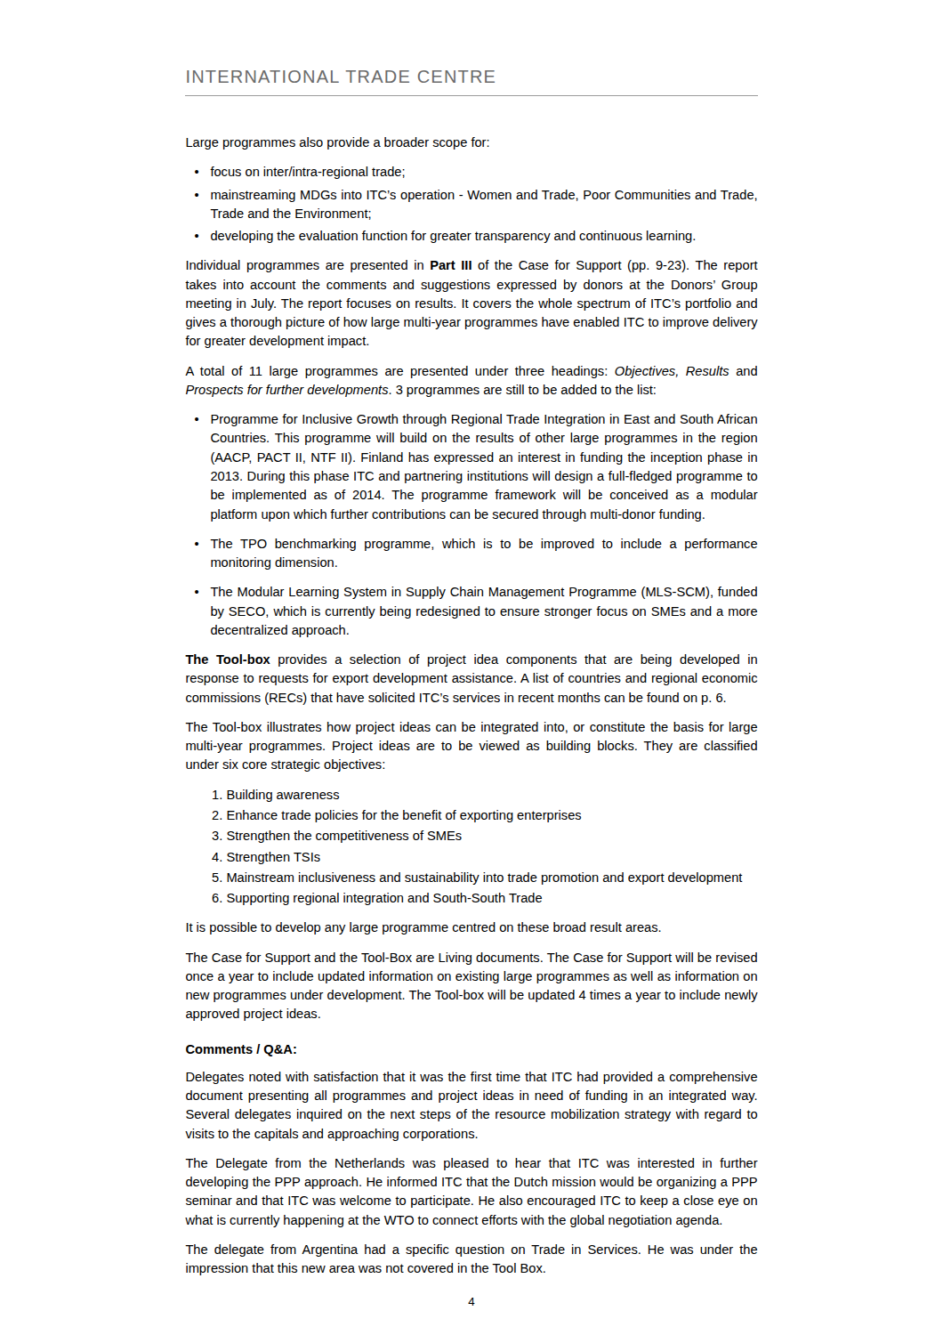INTERNATIONAL TRADE CENTRE
Large programmes also provide a broader scope for:
focus on inter/intra-regional trade;
mainstreaming MDGs into ITC’s operation - Women and Trade, Poor Communities and Trade, Trade and the Environment;
developing the evaluation function for greater transparency and continuous learning.
Individual programmes are presented in Part III of the Case for Support (pp. 9-23). The report takes into account the comments and suggestions expressed by donors at the Donors’ Group meeting in July. The report focuses on results. It covers the whole spectrum of ITC’s portfolio and gives a thorough picture of how large multi-year programmes have enabled ITC to improve delivery for greater development impact.
A total of 11 large programmes are presented under three headings: Objectives, Results and Prospects for further developments. 3 programmes are still to be added to the list:
Programme for Inclusive Growth through Regional Trade Integration in East and South African Countries. This programme will build on the results of other large programmes in the region (AACP, PACT II, NTF II). Finland has expressed an interest in funding the inception phase in 2013. During this phase ITC and partnering institutions will design a full-fledged programme to be implemented as of 2014. The programme framework will be conceived as a modular platform upon which further contributions can be secured through multi-donor funding.
The TPO benchmarking programme, which is to be improved to include a performance monitoring dimension.
The Modular Learning System in Supply Chain Management Programme (MLS-SCM), funded by SECO, which is currently being redesigned to ensure stronger focus on SMEs and a more decentralized approach.
The Tool-box provides a selection of project idea components that are being developed in response to requests for export development assistance. A list of countries and regional economic commissions (RECs) that have solicited ITC’s services in recent months can be found on p. 6.
The Tool-box illustrates how project ideas can be integrated into, or constitute the basis for large multi-year programmes. Project ideas are to be viewed as building blocks. They are classified under six core strategic objectives:
Building awareness
Enhance trade policies for the benefit of exporting enterprises
Strengthen the competitiveness of SMEs
Strengthen TSIs
Mainstream inclusiveness and sustainability into trade promotion and export development
Supporting regional integration and South-South Trade
It is possible to develop any large programme centred on these broad result areas.
The Case for Support and the Tool-Box are Living documents. The Case for Support will be revised once a year to include updated information on existing large programmes as well as information on new programmes under development. The Tool-box will be updated 4 times a year to include newly approved project ideas.
Comments / Q&A:
Delegates noted with satisfaction that it was the first time that ITC had provided a comprehensive document presenting all programmes and project ideas in need of funding in an integrated way. Several delegates inquired on the next steps of the resource mobilization strategy with regard to visits to the capitals and approaching corporations.
The Delegate from the Netherlands was pleased to hear that ITC was interested in further developing the PPP approach. He informed ITC that the Dutch mission would be organizing a PPP seminar and that ITC was welcome to participate. He also encouraged ITC to keep a close eye on what is currently happening at the WTO to connect efforts with the global negotiation agenda.
The delegate from Argentina had a specific question on Trade in Services. He was under the impression that this new area was not covered in the Tool Box.
4